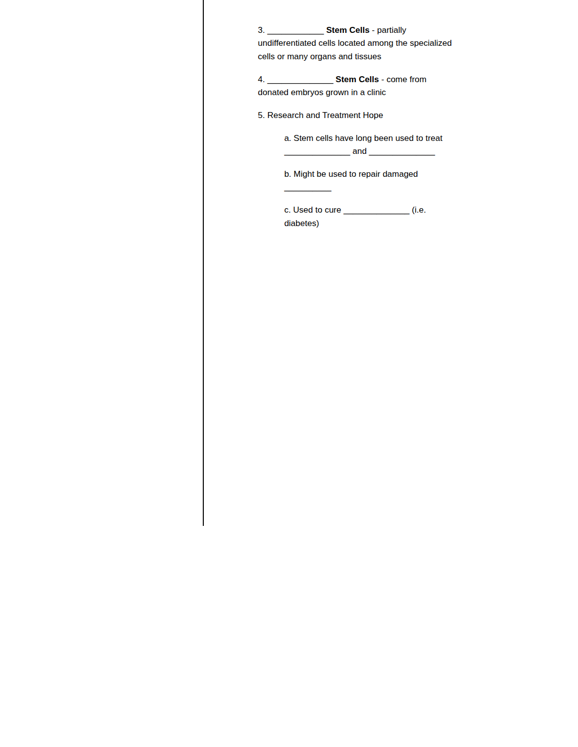3. ____________ Stem Cells - partially undifferentiated cells located among the specialized cells or many organs and tissues
4. ______________ Stem Cells - come from donated embryos grown in a clinic
5. Research and Treatment Hope
a. Stem cells have long been used to treat ______________ and ______________
b. Might be used to repair damaged __________
c. Used to cure ______________ (i.e. diabetes)